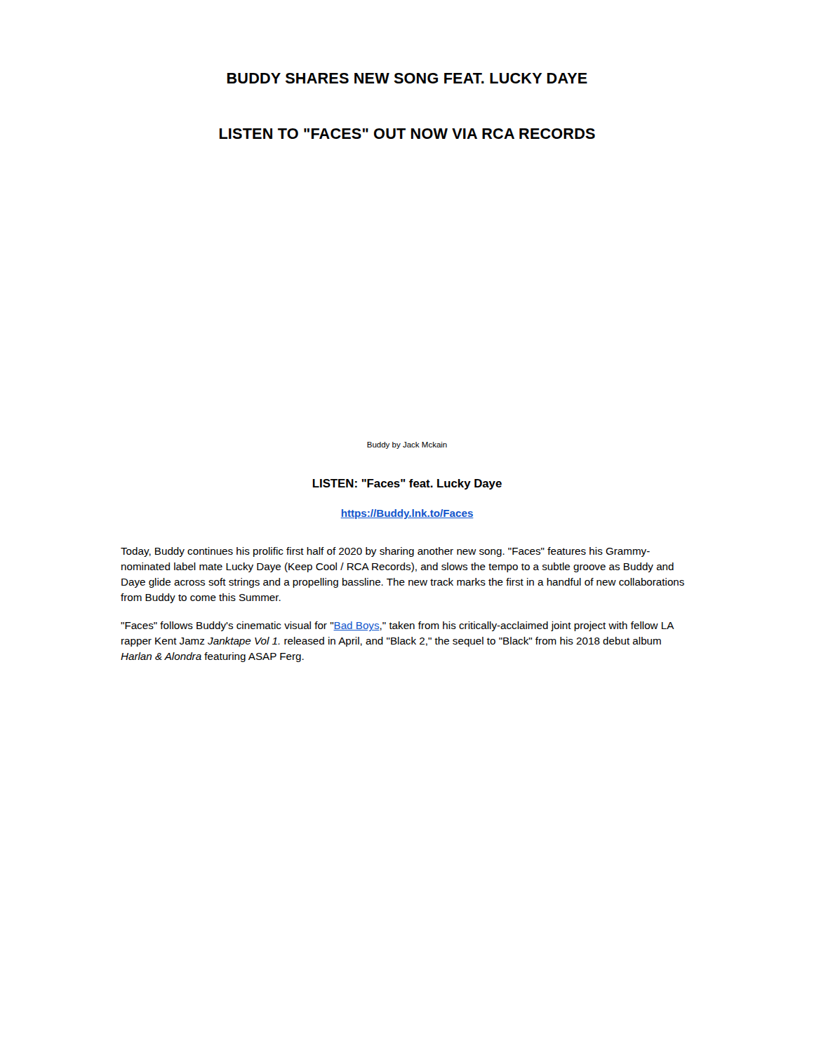BUDDY SHARES NEW SONG FEAT. LUCKY DAYE
LISTEN TO "FACES" OUT NOW VIA RCA RECORDS
Buddy by Jack Mckain
LISTEN: "Faces" feat. Lucky Daye
https://Buddy.lnk.to/Faces
Today, Buddy continues his prolific first half of 2020 by sharing another new song. "Faces" features his Grammy-nominated label mate Lucky Daye (Keep Cool / RCA Records), and slows the tempo to a subtle groove as Buddy and Daye glide across soft strings and a propelling bassline. The new track marks the first in a handful of new collaborations from Buddy to come this Summer.
"Faces" follows Buddy's cinematic visual for "Bad Boys," taken from his critically-acclaimed joint project with fellow LA rapper Kent Jamz Janktape Vol 1. released in April, and "Black 2," the sequel to "Black" from his 2018 debut album Harlan & Alondra featuring ASAP Ferg.